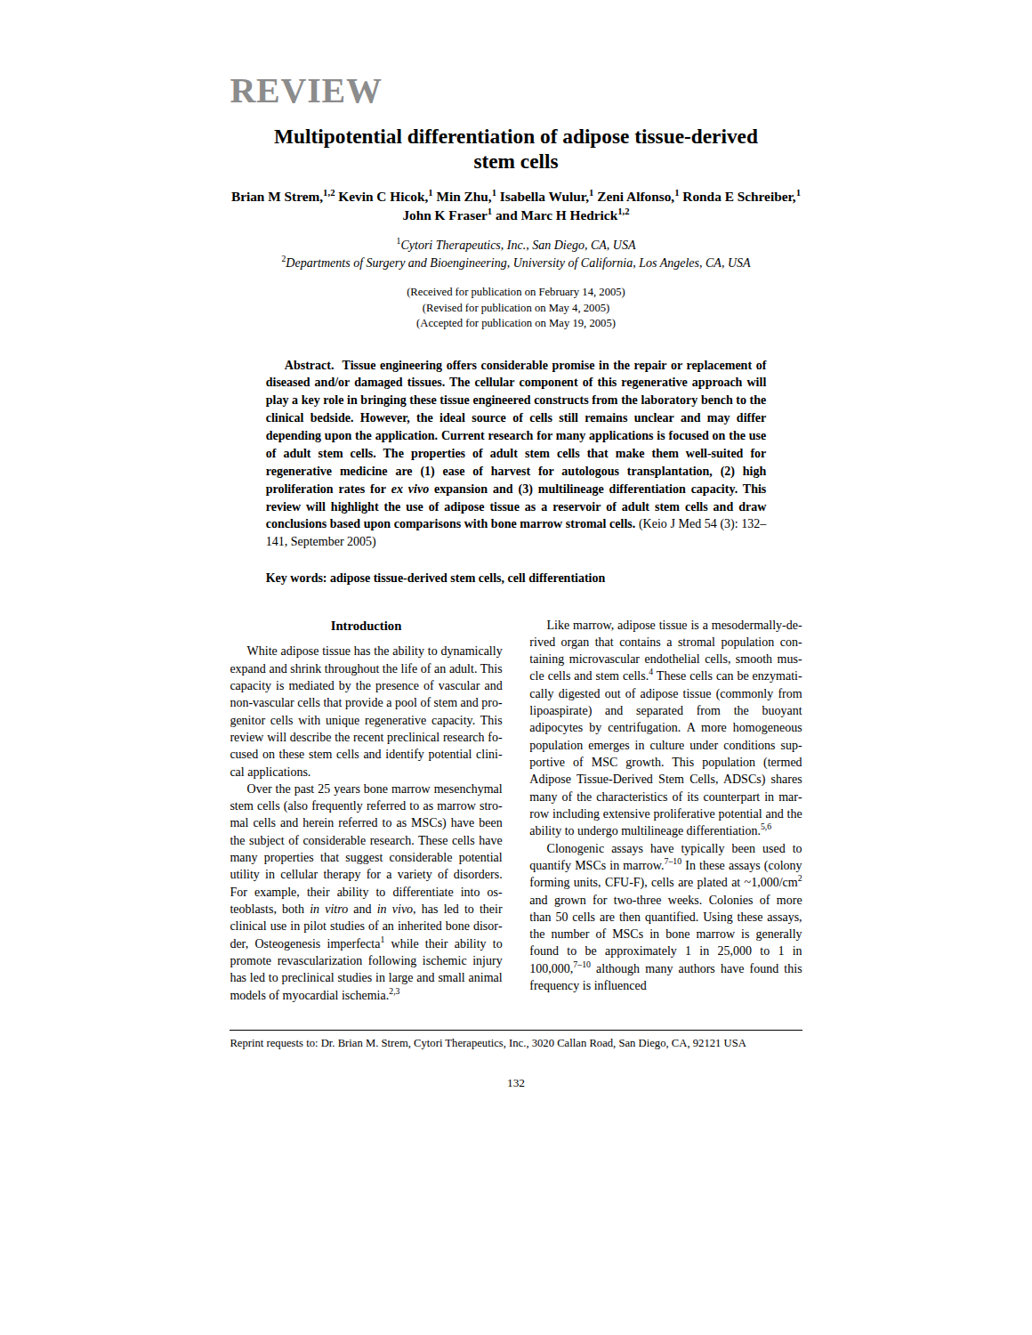REVIEW
Multipotential differentiation of adipose tissue-derived
stem cells
Brian M Strem,1,2 Kevin C Hicok,1 Min Zhu,1 Isabella Wulur,1 Zeni Alfonso,1 Ronda E Schreiber,1
John K Fraser1 and Marc H Hedrick1,2
1Cytori Therapeutics, Inc., San Diego, CA, USA
2Departments of Surgery and Bioengineering, University of California, Los Angeles, CA, USA
(Received for publication on February 14, 2005)
(Revised for publication on May 4, 2005)
(Accepted for publication on May 19, 2005)
Abstract. Tissue engineering offers considerable promise in the repair or replacement of diseased and/or damaged tissues. The cellular component of this regenerative approach will play a key role in bringing these tissue engineered constructs from the laboratory bench to the clinical bedside. However, the ideal source of cells still remains unclear and may differ depending upon the application. Current research for many applications is focused on the use of adult stem cells. The properties of adult stem cells that make them well-suited for regenerative medicine are (1) ease of harvest for autologous transplantation, (2) high proliferation rates for ex vivo expansion and (3) multilineage differentiation capacity. This review will highlight the use of adipose tissue as a reservoir of adult stem cells and draw conclusions based upon comparisons with bone marrow stromal cells. (Keio J Med 54 (3): 132–141, September 2005)
Key words: adipose tissue-derived stem cells, cell differentiation
Introduction
White adipose tissue has the ability to dynamically expand and shrink throughout the life of an adult. This capacity is mediated by the presence of vascular and non-vascular cells that provide a pool of stem and progenitor cells with unique regenerative capacity. This review will describe the recent preclinical research focused on these stem cells and identify potential clinical applications.
Over the past 25 years bone marrow mesenchymal stem cells (also frequently referred to as marrow stromal cells and herein referred to as MSCs) have been the subject of considerable research. These cells have many properties that suggest considerable potential utility in cellular therapy for a variety of disorders. For example, their ability to differentiate into osteoblasts, both in vitro and in vivo, has led to their clinical use in pilot studies of an inherited bone disorder, Osteogenesis imperfecta1 while their ability to promote revascularization following ischemic injury has led to preclinical studies in large and small animal models of myocardial ischemia.2,3
Like marrow, adipose tissue is a mesodermally-derived organ that contains a stromal population containing microvascular endothelial cells, smooth muscle cells and stem cells.4 These cells can be enzymatically digested out of adipose tissue (commonly from lipoaspirate) and separated from the buoyant adipocytes by centrifugation. A more homogeneous population emerges in culture under conditions supportive of MSC growth. This population (termed Adipose Tissue-Derived Stem Cells, ADSCs) shares many of the characteristics of its counterpart in marrow including extensive proliferative potential and the ability to undergo multilineage differentiation.5,6
Clonogenic assays have typically been used to quantify MSCs in marrow.7–10 In these assays (colony forming units, CFU-F), cells are plated at ~1,000/cm2 and grown for two-three weeks. Colonies of more than 50 cells are then quantified. Using these assays, the number of MSCs in bone marrow is generally found to be approximately 1 in 25,000 to 1 in 100,000,7–10 although many authors have found this frequency is influenced
Reprint requests to: Dr. Brian M. Strem, Cytori Therapeutics, Inc., 3020 Callan Road, San Diego, CA, 92121 USA
132